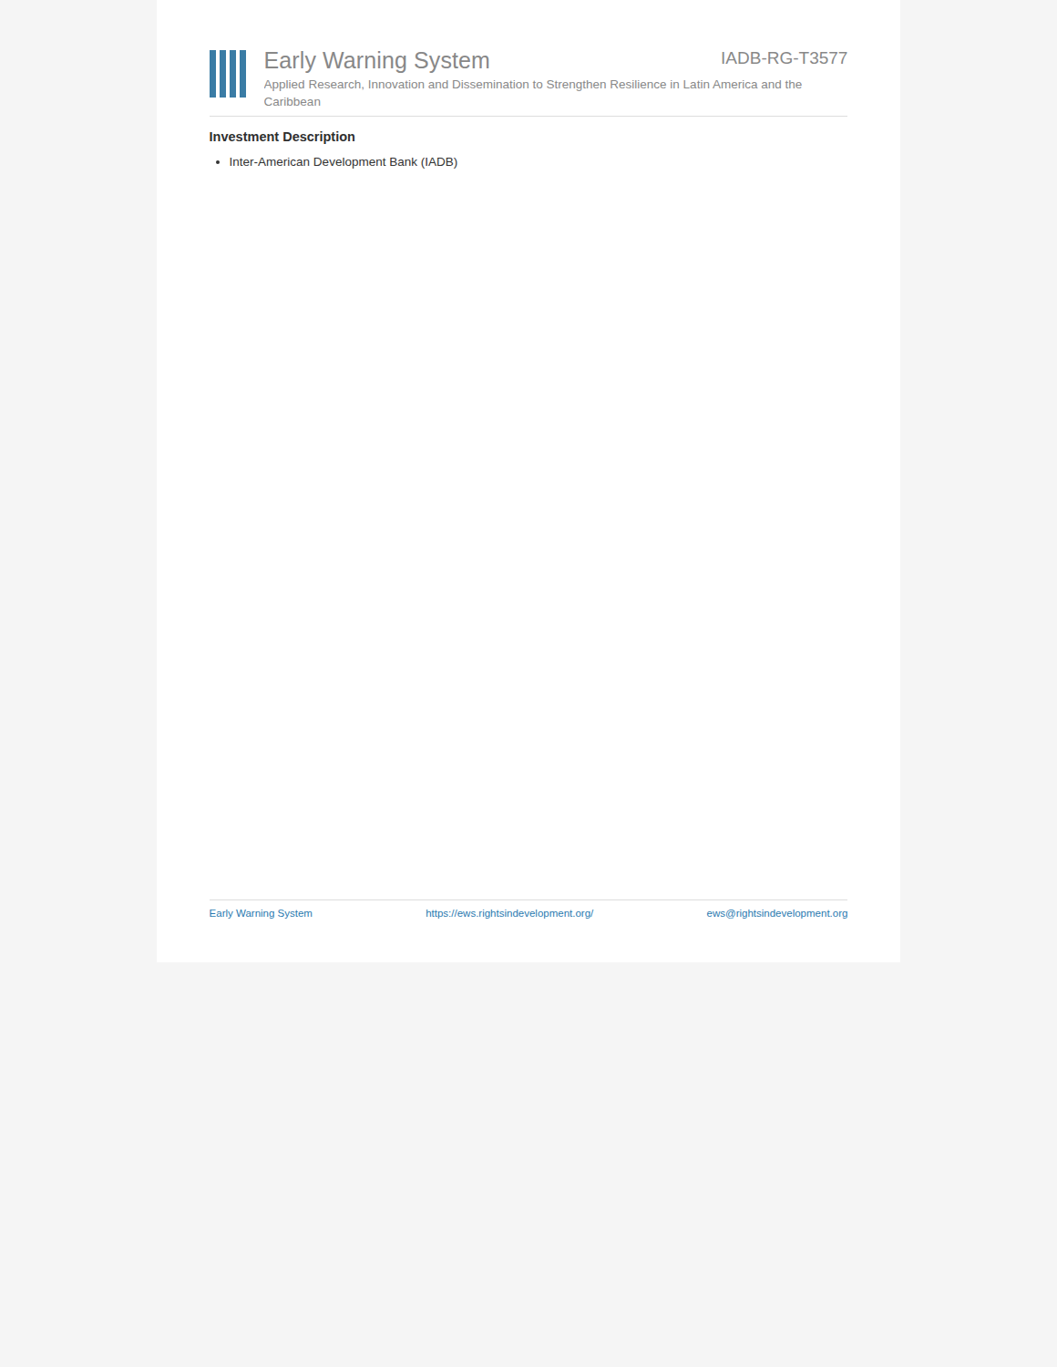IADB-RG-T3577
Early Warning System
Applied Research, Innovation and Dissemination to Strengthen Resilience in Latin America and the Caribbean
Investment Description
Inter-American Development Bank (IADB)
Early Warning System https://ews.rightsindevelopment.org/ ews@rightsindevelopment.org